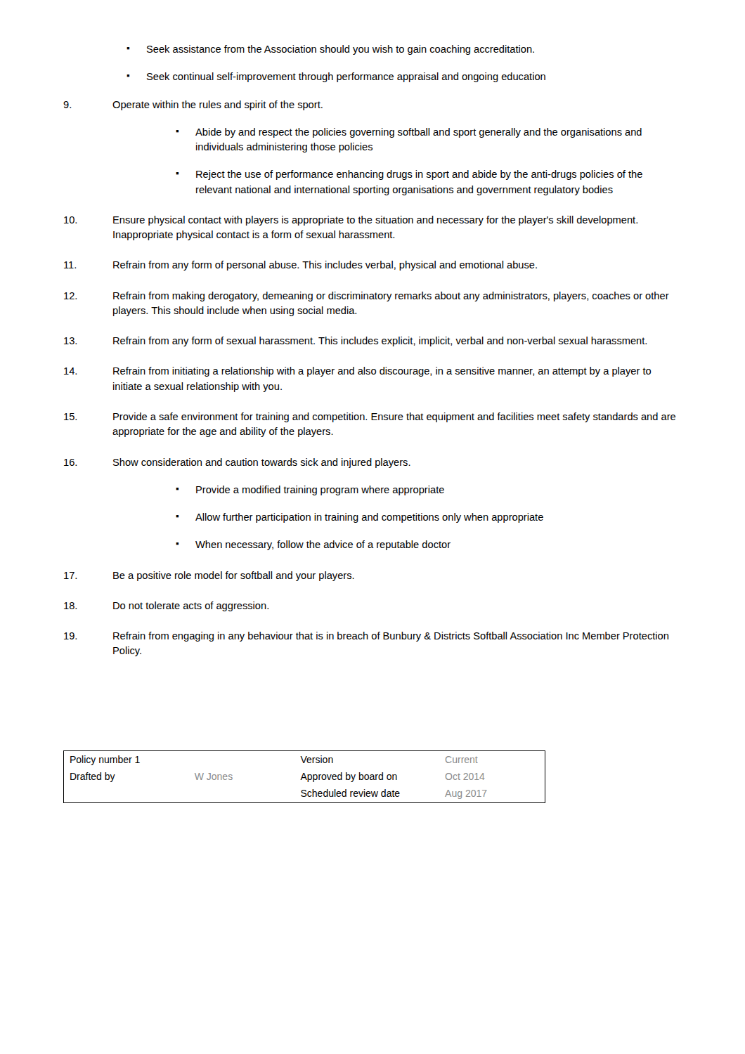Seek assistance from the Association should you wish to gain coaching accreditation.
Seek continual self-improvement through performance appraisal and ongoing education
9. Operate within the rules and spirit of the sport.
Abide by and respect the policies governing softball and sport generally and the organisations and individuals administering those policies
Reject the use of performance enhancing drugs in sport and abide by the anti-drugs policies of the relevant national and international sporting organisations and government regulatory bodies
10. Ensure physical contact with players is appropriate to the situation and necessary for the player's skill development. Inappropriate physical contact is a form of sexual harassment.
11. Refrain from any form of personal abuse. This includes verbal, physical and emotional abuse.
12. Refrain from making derogatory, demeaning or discriminatory remarks about any administrators, players, coaches or other players. This should include when using social media.
13. Refrain from any form of sexual harassment. This includes explicit, implicit, verbal and non-verbal sexual harassment.
14. Refrain from initiating a relationship with a player and also discourage, in a sensitive manner, an attempt by a player to initiate a sexual relationship with you.
15. Provide a safe environment for training and competition. Ensure that equipment and facilities meet safety standards and are appropriate for the age and ability of the players.
16. Show consideration and caution towards sick and injured players.
Provide a modified training program where appropriate
Allow further participation in training and competitions only when appropriate
When necessary, follow the advice of a reputable doctor
17. Be a positive role model for softball and your players.
18. Do not tolerate acts of aggression.
19. Refrain from engaging in any behaviour that is in breach of Bunbury & Districts Softball Association Inc Member Protection Policy.
| Policy number 1 | | Version | Current |
| Drafted by | W Jones | Approved by board on | Oct 2014 |
| | | Scheduled review date | Aug 2017 |